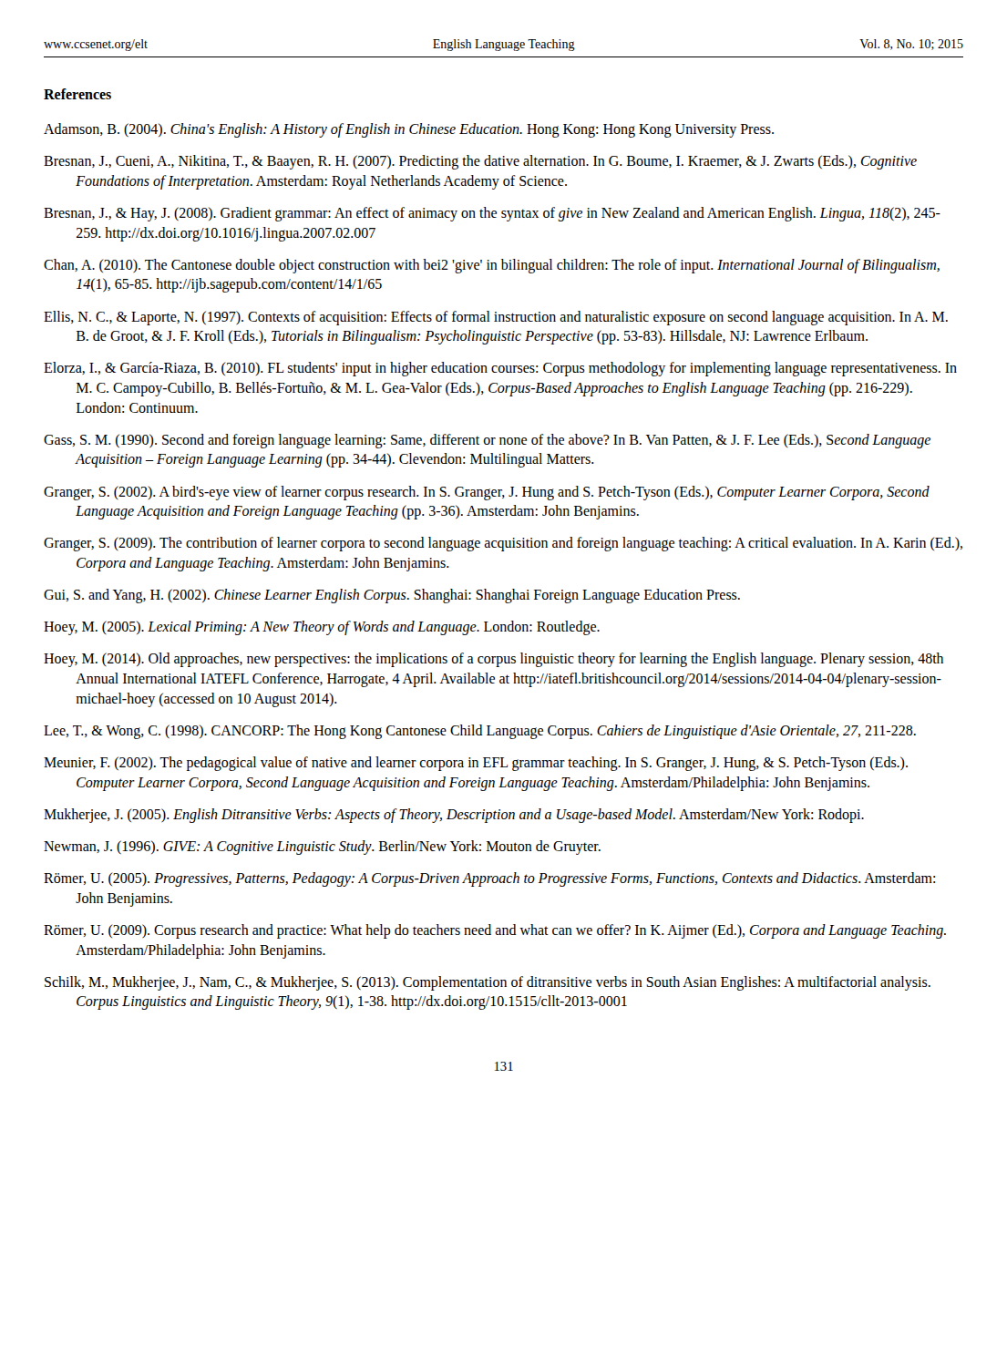www.ccsenet.org/elt English Language Teaching Vol. 8, No. 10; 2015
References
Adamson, B. (2004). China's English: A History of English in Chinese Education. Hong Kong: Hong Kong University Press.
Bresnan, J., Cueni, A., Nikitina, T., & Baayen, R. H. (2007). Predicting the dative alternation. In G. Boume, I. Kraemer, & J. Zwarts (Eds.), Cognitive Foundations of Interpretation. Amsterdam: Royal Netherlands Academy of Science.
Bresnan, J., & Hay, J. (2008). Gradient grammar: An effect of animacy on the syntax of give in New Zealand and American English. Lingua, 118(2), 245-259. http://dx.doi.org/10.1016/j.lingua.2007.02.007
Chan, A. (2010). The Cantonese double object construction with bei2 'give' in bilingual children: The role of input. International Journal of Bilingualism, 14(1), 65-85. http://ijb.sagepub.com/content/14/1/65
Ellis, N. C., & Laporte, N. (1997). Contexts of acquisition: Effects of formal instruction and naturalistic exposure on second language acquisition. In A. M. B. de Groot, & J. F. Kroll (Eds.), Tutorials in Bilingualism: Psycholinguistic Perspective (pp. 53-83). Hillsdale, NJ: Lawrence Erlbaum.
Elorza, I., & García-Riaza, B. (2010). FL students' input in higher education courses: Corpus methodology for implementing language representativeness. In M. C. Campoy-Cubillo, B. Bellés-Fortuño, & M. L. Gea-Valor (Eds.), Corpus-Based Approaches to English Language Teaching (pp. 216-229). London: Continuum.
Gass, S. M. (1990). Second and foreign language learning: Same, different or none of the above? In B. Van Patten, & J. F. Lee (Eds.), Second Language Acquisition – Foreign Language Learning (pp. 34-44). Clevendon: Multilingual Matters.
Granger, S. (2002). A bird's-eye view of learner corpus research. In S. Granger, J. Hung and S. Petch-Tyson (Eds.), Computer Learner Corpora, Second Language Acquisition and Foreign Language Teaching (pp. 3-36). Amsterdam: John Benjamins.
Granger, S. (2009). The contribution of learner corpora to second language acquisition and foreign language teaching: A critical evaluation. In A. Karin (Ed.), Corpora and Language Teaching. Amsterdam: John Benjamins.
Gui, S. and Yang, H. (2002). Chinese Learner English Corpus. Shanghai: Shanghai Foreign Language Education Press.
Hoey, M. (2005). Lexical Priming: A New Theory of Words and Language. London: Routledge.
Hoey, M. (2014). Old approaches, new perspectives: the implications of a corpus linguistic theory for learning the English language. Plenary session, 48th Annual International IATEFL Conference, Harrogate, 4 April. Available at http://iatefl.britishcouncil.org/2014/sessions/2014-04-04/plenary-session-michael-hoey (accessed on 10 August 2014).
Lee, T., & Wong, C. (1998). CANCORP: The Hong Kong Cantonese Child Language Corpus. Cahiers de Linguistique d'Asie Orientale, 27, 211-228.
Meunier, F. (2002). The pedagogical value of native and learner corpora in EFL grammar teaching. In S. Granger, J. Hung, & S. Petch-Tyson (Eds.). Computer Learner Corpora, Second Language Acquisition and Foreign Language Teaching. Amsterdam/Philadelphia: John Benjamins.
Mukherjee, J. (2005). English Ditransitive Verbs: Aspects of Theory, Description and a Usage-based Model. Amsterdam/New York: Rodopi.
Newman, J. (1996). GIVE: A Cognitive Linguistic Study. Berlin/New York: Mouton de Gruyter.
Römer, U. (2005). Progressives, Patterns, Pedagogy: A Corpus-Driven Approach to Progressive Forms, Functions, Contexts and Didactics. Amsterdam: John Benjamins.
Römer, U. (2009). Corpus research and practice: What help do teachers need and what can we offer? In K. Aijmer (Ed.), Corpora and Language Teaching. Amsterdam/Philadelphia: John Benjamins.
Schilk, M., Mukherjee, J., Nam, C., & Mukherjee, S. (2013). Complementation of ditransitive verbs in South Asian Englishes: A multifactorial analysis. Corpus Linguistics and Linguistic Theory, 9(1), 1-38. http://dx.doi.org/10.1515/cllt-2013-0001
131